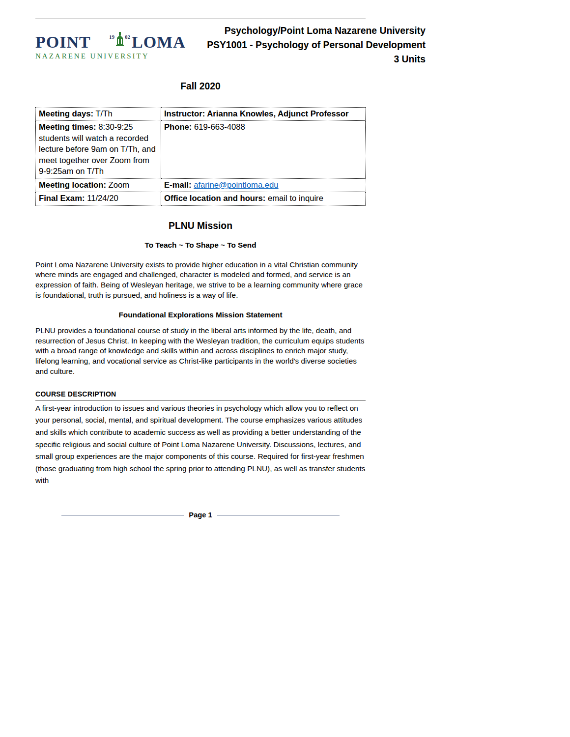POINT LOMA 19 02 NAZARENE UNIVERSITY
Psychology/Point Loma Nazarene University PSY1001 - Psychology of Personal Development 3 Units
Fall 2020
| Meeting days: T/Th | Instructor: Arianna Knowles, Adjunct Professor |
| Meeting times: 8:30-9:25 students will watch a recorded lecture before 9am on T/Th, and meet together over Zoom from 9-9:25am on T/Th | Phone: 619-663-4088 |
| Meeting location: Zoom | E-mail: afarine@pointloma.edu |
| Final Exam: 11/24/20 | Office location and hours: email to inquire |
PLNU Mission
To Teach ~ To Shape ~ To Send
Point Loma Nazarene University exists to provide higher education in a vital Christian community where minds are engaged and challenged, character is modeled and formed, and service is an expression of faith. Being of Wesleyan heritage, we strive to be a learning community where grace is foundational, truth is pursued, and holiness is a way of life.
Foundational Explorations Mission Statement
PLNU provides a foundational course of study in the liberal arts informed by the life, death, and resurrection of Jesus Christ. In keeping with the Wesleyan tradition, the curriculum equips students with a broad range of knowledge and skills within and across disciplines to enrich major study, lifelong learning, and vocational service as Christ-like participants in the world's diverse societies and culture.
COURSE DESCRIPTION
A first-year introduction to issues and various theories in psychology which allow you to reflect on your personal, social, mental, and spiritual development. The course emphasizes various attitudes and skills which contribute to academic success as well as providing a better understanding of the specific religious and social culture of Point Loma Nazarene University. Discussions, lectures, and small group experiences are the major components of this course. Required for first-year freshmen (those graduating from high school the spring prior to attending PLNU), as well as transfer students with
Page 1